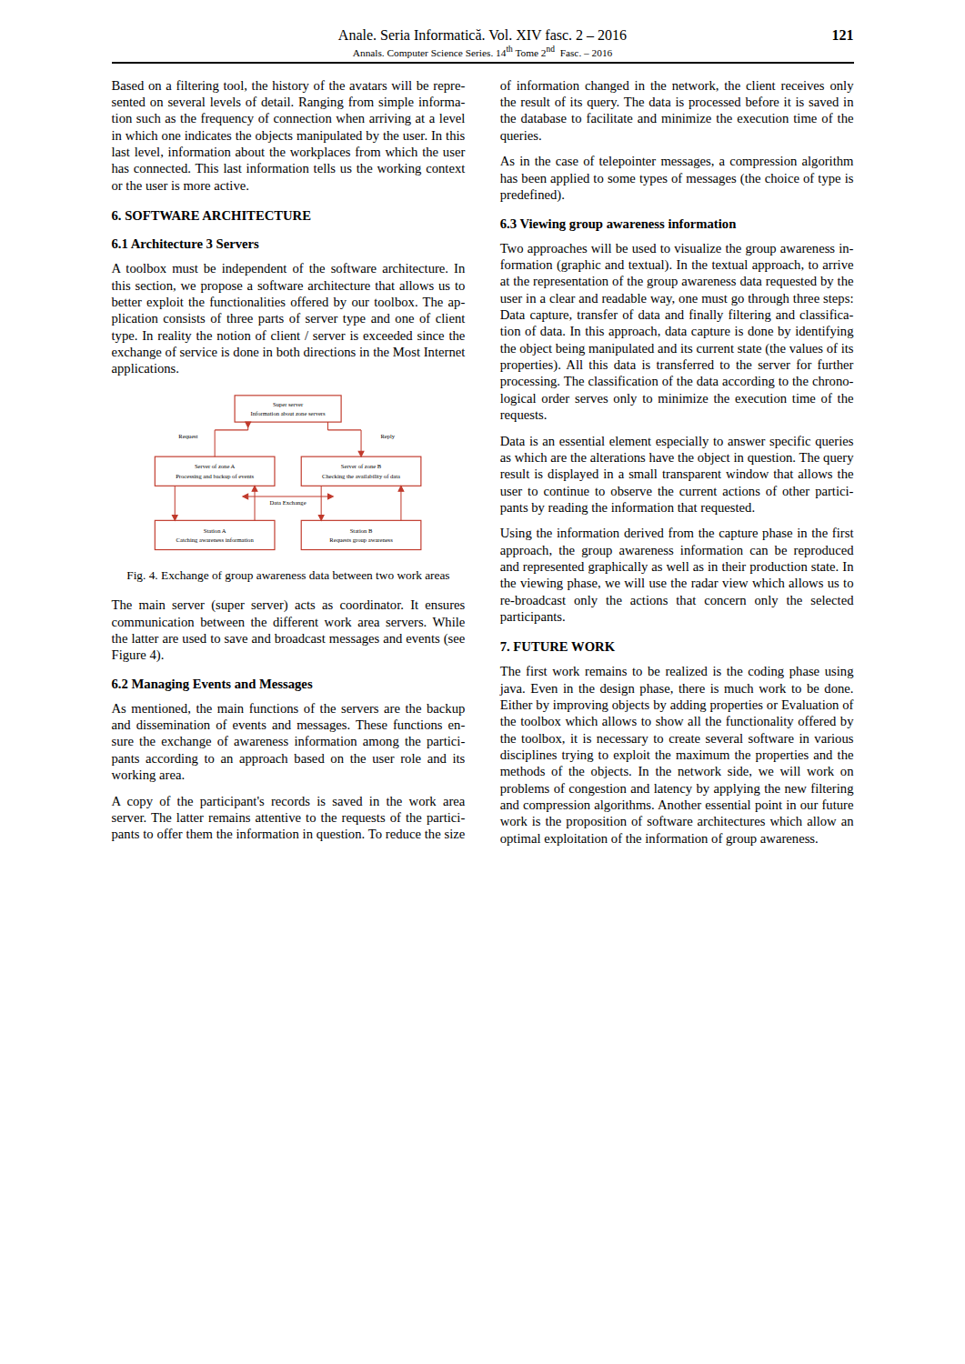121
Anale. Seria Informatică. Vol. XIV fasc. 2 – 2016
Annals. Computer Science Series. 14th Tome 2nd Fasc. – 2016
Based on a filtering tool, the history of the avatars will be represented on several levels of detail. Ranging from simple information such as the frequency of connection when arriving at a level in which one indicates the objects manipulated by the user. In this last level, information about the workplaces from which the user has connected. This last information tells us the working context or the user is more active.
6. SOFTWARE ARCHITECTURE
6.1 Architecture 3 Servers
A toolbox must be independent of the software architecture. In this section, we propose a software architecture that allows us to better exploit the functionalities offered by our toolbox. The application consists of three parts of server type and one of client type. In reality the notion of client / server is exceeded since the exchange of service is done in both directions in the Most Internet applications.
Super server Information about zone servers Server of zone A Processing and backup of events Server of zone B Checking the availability of data Station A Catching awareness information Station B Requests group awareness Request Reply Data Exchange
Fig. 4. Exchange of group awareness data between two work areas
The main server (super server) acts as coordinator. It ensures communication between the different work area servers. While the latter are used to save and broadcast messages and events (see Figure 4).
6.2 Managing Events and Messages
As mentioned, the main functions of the servers are the backup and dissemination of events and messages. These functions ensure the exchange of awareness information among the participants according to an approach based on the user role and its working area.
A copy of the participant's records is saved in the work area server. The latter remains attentive to the requests of the participants to offer them the information in question. To reduce the size of information changed in the network, the client receives only the result of its query. The data is processed before it is saved in the database to facilitate and minimize the execution time of the queries.
As in the case of telepointer messages, a compression algorithm has been applied to some types of messages (the choice of type is predefined).
6.3 Viewing group awareness information
Two approaches will be used to visualize the group awareness information (graphic and textual). In the textual approach, to arrive at the representation of the group awareness data requested by the user in a clear and readable way, one must go through three steps: Data capture, transfer of data and finally filtering and classification of data. In this approach, data capture is done by identifying the object being manipulated and its current state (the values of its properties). All this data is transferred to the server for further processing. The classification of the data according to the chronological order serves only to minimize the execution time of the requests.
Data is an essential element especially to answer specific queries as which are the alterations have the object in question. The query result is displayed in a small transparent window that allows the user to continue to observe the current actions of other participants by reading the information that requested.
Using the information derived from the capture phase in the first approach, the group awareness information can be reproduced and represented graphically as well as in their production state. In the viewing phase, we will use the radar view which allows us to re-broadcast only the actions that concern only the selected participants.
7. FUTURE WORK
The first work remains to be realized is the coding phase using java. Even in the design phase, there is much work to be done. Either by improving objects by adding properties or Evaluation of the toolbox which allows to show all the functionality offered by the toolbox, it is necessary to create several software in various disciplines trying to exploit the maximum the properties and the methods of the objects. In the network side, we will work on problems of congestion and latency by applying the new filtering and compression algorithms. Another essential point in our future work is the proposition of software architectures which allow an optimal exploitation of the information of group awareness.